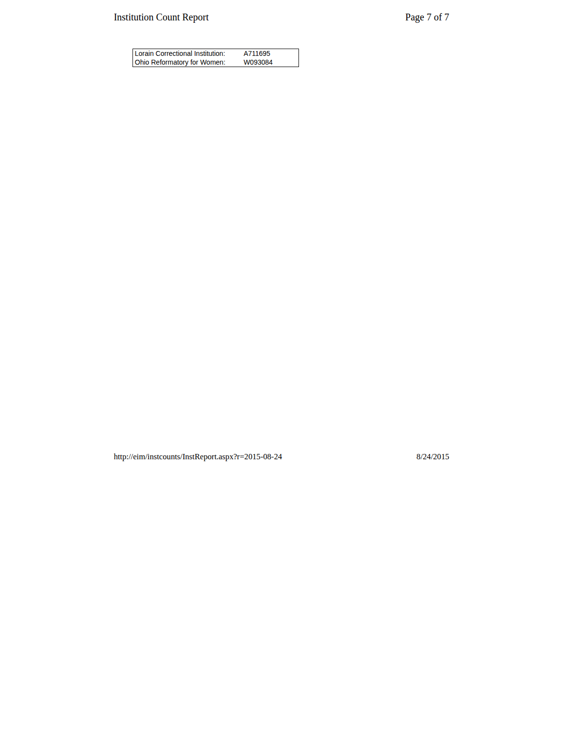Institution Count Report
Page 7 of 7
| Lorain Correctional Institution: | A711695 |
| Ohio Reformatory for Women: | W093084 |
http://eim/instcounts/InstReport.aspx?r=2015-08-24
8/24/2015